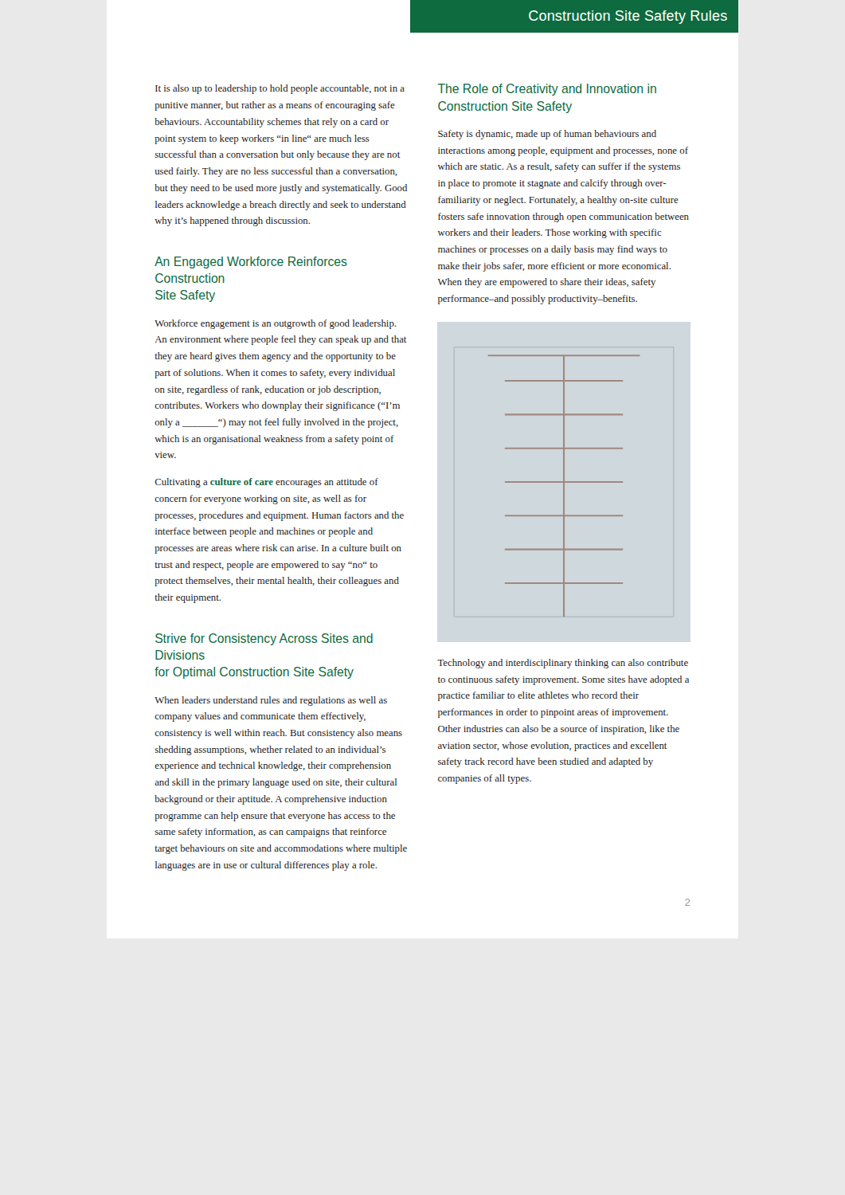Construction Site Safety Rules
It is also up to leadership to hold people accountable, not in a punitive manner, but rather as a means of encouraging safe behaviours. Accountability schemes that rely on a card or point system to keep workers “in line“ are much less successful than a conversation but only because they are not used fairly. They are no less successful than a conversation, but they need to be used more justly and systematically. Good leaders acknowledge a breach directly and seek to understand why it’s happened through discussion.
An Engaged Workforce Reinforces Construction
Site Safety
Workforce engagement is an outgrowth of good leadership. An environment where people feel they can speak up and that they are heard gives them agency and the opportunity to be part of solutions. When it comes to safety, every individual on site, regardless of rank, education or job description, contributes. Workers who downplay their significance (“I’m only a _______“) may not feel fully involved in the project, which is an organisational weakness from a safety point of view.
Cultivating a culture of care encourages an attitude of concern for everyone working on site, as well as for processes, procedures and equipment. Human factors and the interface between people and machines or people and processes are areas where risk can arise. In a culture built on trust and respect, people are empowered to say “no“ to protect themselves, their mental health, their colleagues and their equipment.
Strive for Consistency Across Sites and Divisions
for Optimal Construction Site Safety
When leaders understand rules and regulations as well as company values and communicate them effectively, consistency is well within reach. But consistency also means shedding assumptions, whether related to an individual’s experience and technical knowledge, their comprehension and skill in the primary language used on site, their cultural background or their aptitude. A comprehensive induction programme can help ensure that everyone has access to the same safety information, as can campaigns that reinforce target behaviours on site and accommodations where multiple languages are in use or cultural differences play a role.
The Role of Creativity and Innovation in
Construction Site Safety
Safety is dynamic, made up of human behaviours and interactions among people, equipment and processes, none of which are static. As a result, safety can suffer if the systems in place to promote it stagnate and calcify through over-familiarity or neglect. Fortunately, a healthy on-site culture fosters safe innovation through open communication between workers and their leaders. Those working with specific machines or processes on a daily basis may find ways to make their jobs safer, more efficient or more economical. When they are empowered to share their ideas, safety performance–and possibly productivity–benefits.
Technology and interdisciplinary thinking can also contribute to continuous safety improvement. Some sites have adopted a practice familiar to elite athletes who record their performances in order to pinpoint areas of improvement. Other industries can also be a source of inspiration, like the aviation sector, whose evolution, practices and excellent safety track record have been studied and adapted by companies of all types.
2